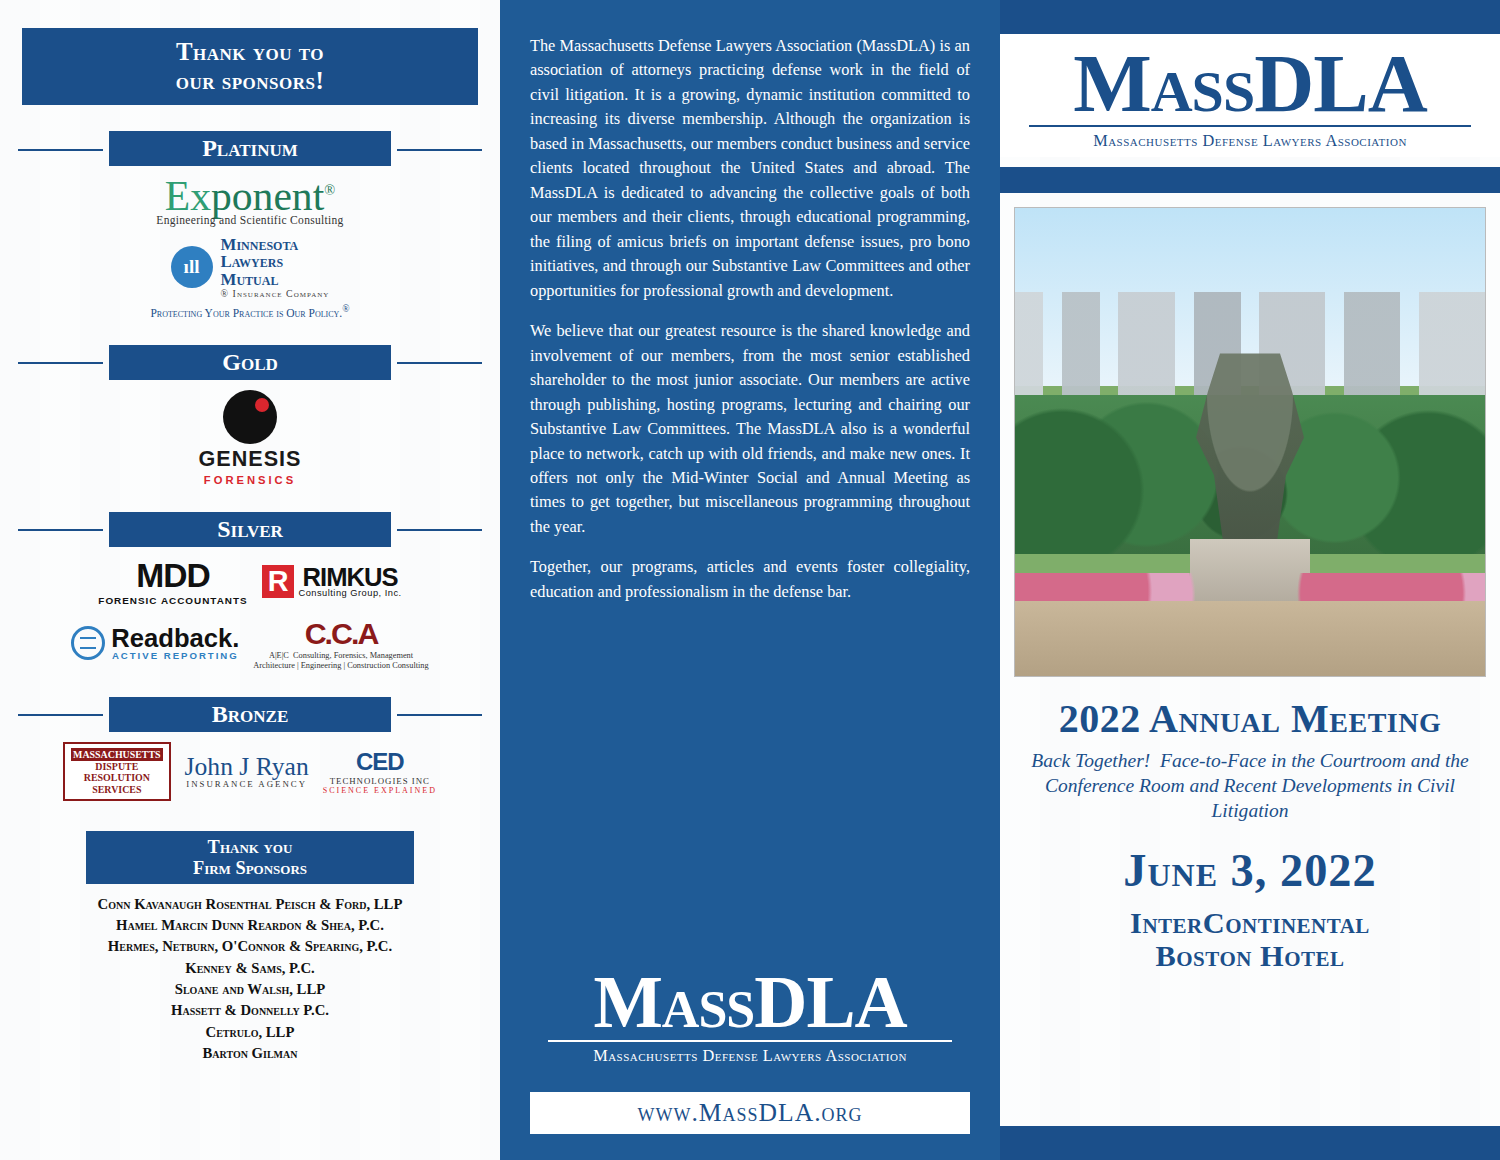Thank you to
our sponsors!
Platinum
Exponent®
Engineering and Scientific Consulting
ıll
Minnesota
Lawyers
Mutual ® Insurance Company
Protecting Your Practice is Our Policy.®
Gold
GENESIS
FORENSICS
Silver
MDD
FORENSIC ACCOUNTANTS
R
RIMKUS Consulting Group, Inc.
Readback. ACTIVE REPORTING
C.C.A
A|E|C Consulting, Forensics, Management
Architecture | Engineering | Construction Consulting
Bronze
MASSACHUSETTS DISPUTE RESOLUTION SERVICES
John J Ryan
INSURANCE AGENCY
CED
TECHNOLOGIES INC
SCIENCE EXPLAINED
Thank you
Firm Sponsors
Conn Kavanaugh Rosenthal Peisch & Ford, LLP
Hamel Marcin Dunn Reardon & Shea, P.C.
Hermes, Netburn, O'Connor & Spearing, P.C.
Kenney & Sams, P.C.
Sloane and Walsh, LLP
Hassett & Donnelly P.C.
Cetrulo, LLP
Barton Gilman
The Massachusetts Defense Lawyers Association (MassDLA) is an association of attorneys practicing defense work in the field of civil litigation. It is a growing, dynamic institution committed to increasing its diverse membership. Although the organization is based in Massachusetts, our members conduct business and service clients located throughout the United States and abroad. The MassDLA is dedicated to advancing the collective goals of both our members and their clients, through educational programming, the filing of amicus briefs on important defense issues, pro bono initiatives, and through our Substantive Law Committees and other opportunities for professional growth and development.
We believe that our greatest resource is the shared knowledge and involvement of our members, from the most senior established shareholder to the most junior associate. Our members are active through publishing, hosting programs, lecturing and chairing our Substantive Law Committees. The MassDLA also is a wonderful place to network, catch up with old friends, and make new ones. It offers not only the Mid-Winter Social and Annual Meeting as times to get together, but miscellaneous programming throughout the year.
Together, our programs, articles and events foster collegiality, education and professionalism in the defense bar.
MassDLA
Massachusetts Defense Lawyers Association
www.MassDLA.org
MassDLA
Massachusetts Defense Lawyers Association
2022 Annual Meeting
Back Together! Face-to-Face in the Courtroom and the Conference Room and Recent Developments in Civil Litigation
June 3, 2022
InterContinental
Boston Hotel